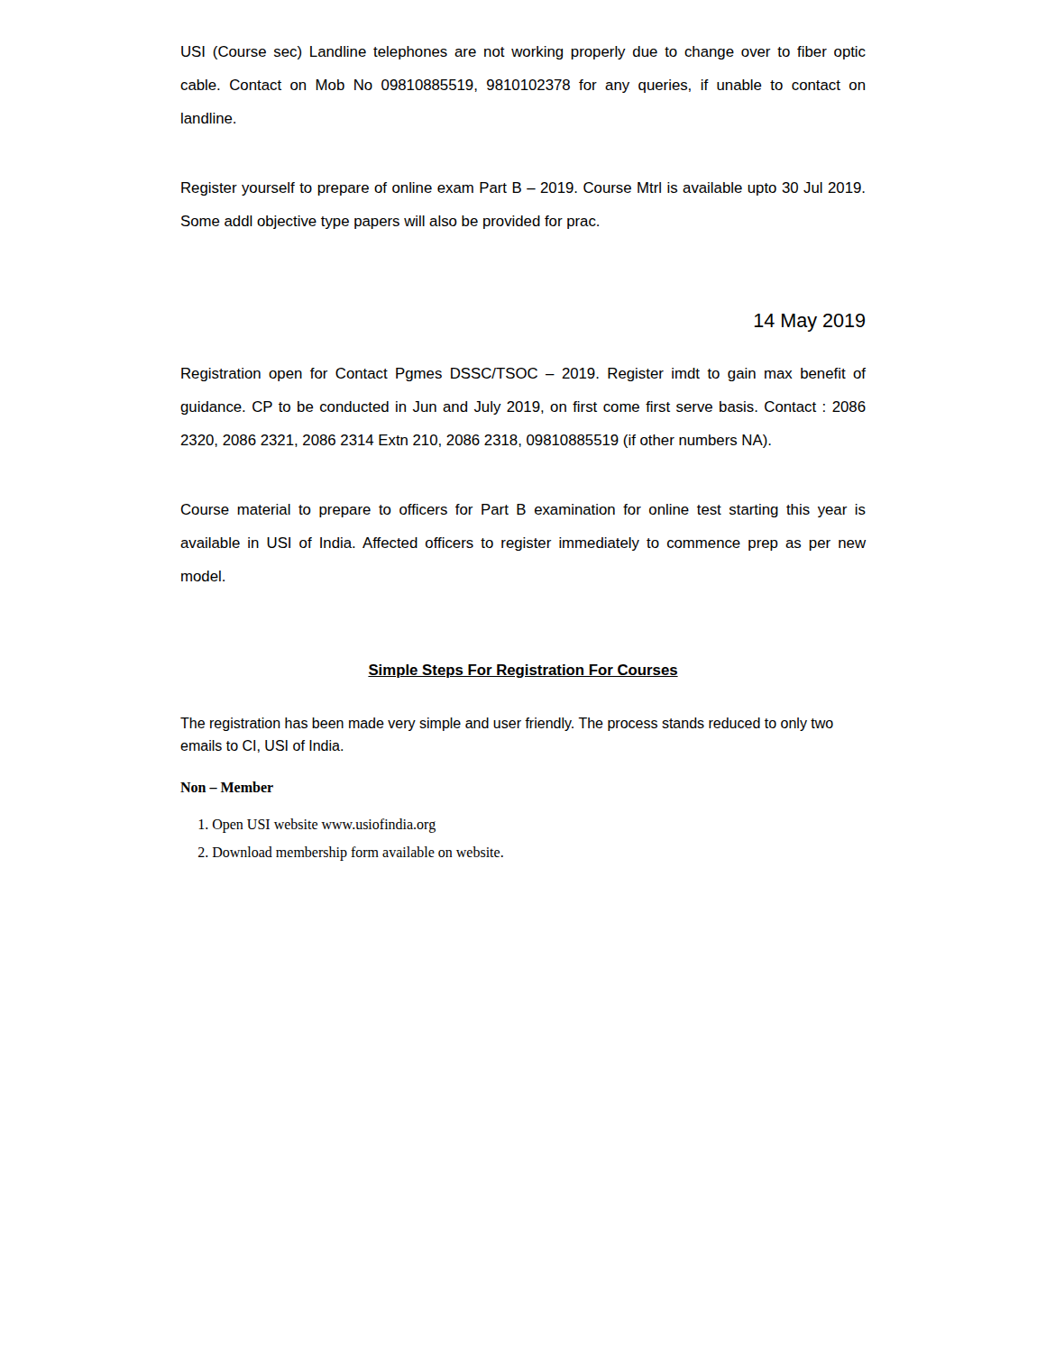USI (Course sec) Landline telephones are not working properly due to change over to fiber optic cable. Contact on Mob No 09810885519, 9810102378 for any queries, if unable to contact on landline.
Register yourself to prepare of online exam Part B – 2019. Course Mtrl is available upto 30 Jul 2019. Some addl objective type papers will also be provided for prac.
14 May 2019
Registration open for Contact Pgmes DSSC/TSOC – 2019. Register imdt to gain max benefit of guidance. CP to be conducted in Jun and July 2019, on first come first serve basis. Contact : 2086 2320, 2086 2321, 2086 2314 Extn 210, 2086 2318, 09810885519 (if other numbers NA).
Course material to prepare to officers for Part B examination for online test starting this year is available in USI of India. Affected officers to register immediately to commence prep as per new model.
Simple Steps For Registration For Courses
The registration has been made very simple and user friendly. The process stands reduced to only two emails to CI, USI of India.
Non – Member
Open USI website www.usiofindia.org
Download membership form available on website.